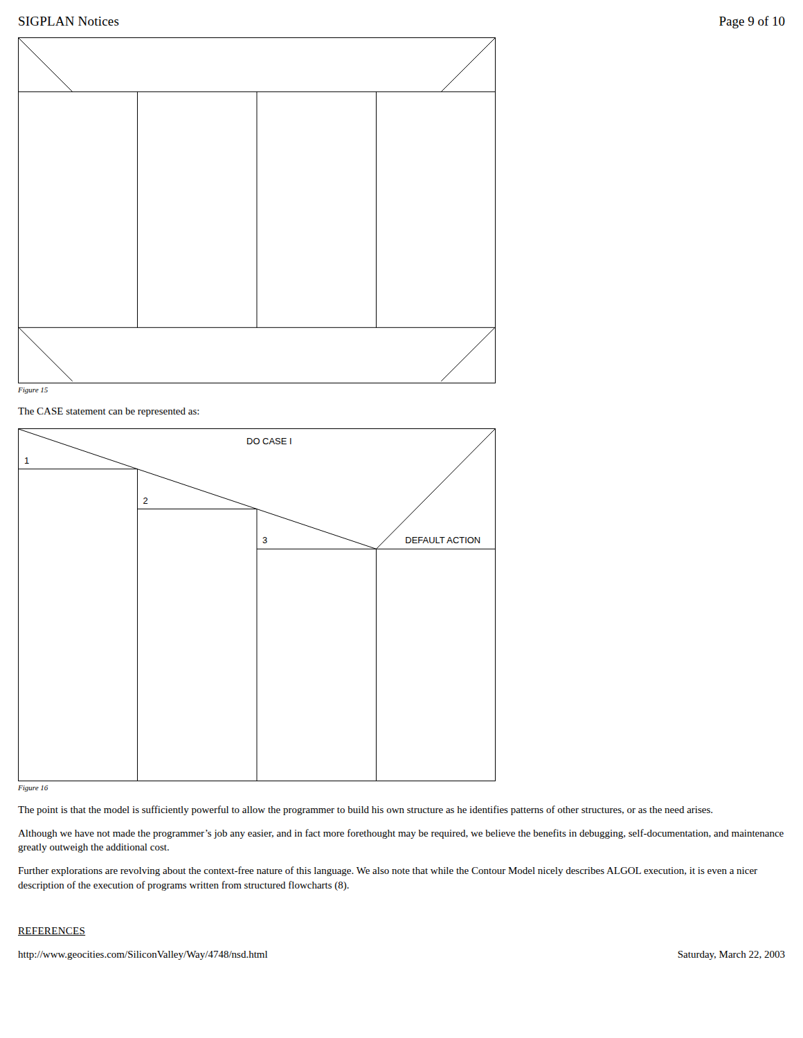SIGPLAN Notices
Page 9 of 10
Figure 15
The CASE statement can be represented as:
DO CASE I 1 2 3 DEFAULT ACTION
Figure 16
The point is that the model is sufficiently powerful to allow the programmer to build his own structure as he identifies patterns of other structures, or as the need arises.
Although we have not made the programmer’s job any easier, and in fact more forethought may be required, we believe the benefits in debugging, self-documentation, and maintenance greatly outweigh the additional cost.
Further explorations are revolving about the context-free nature of this language. We also note that while the Contour Model nicely describes ALGOL execution, it is even a nicer description of the execution of programs written from structured flowcharts (8).
REFERENCES
http://www.geocities.com/SiliconValley/Way/4748/nsd.html
Saturday, March 22, 2003